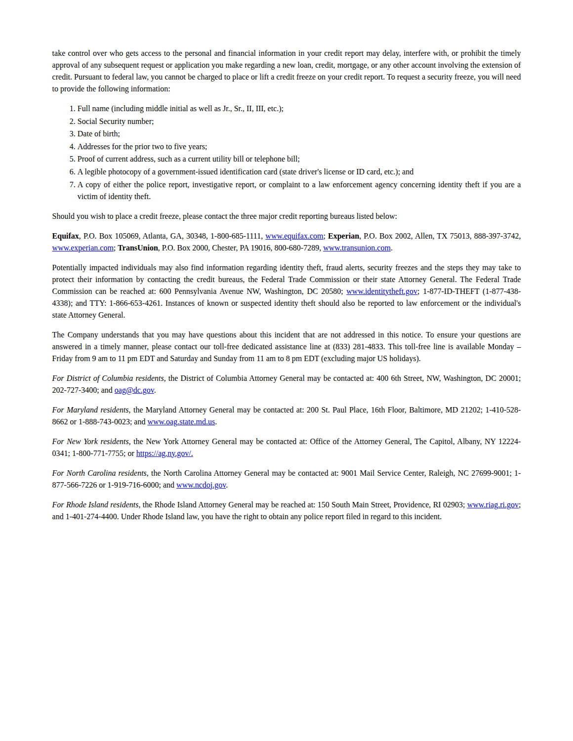take control over who gets access to the personal and financial information in your credit report may delay, interfere with, or prohibit the timely approval of any subsequent request or application you make regarding a new loan, credit, mortgage, or any other account involving the extension of credit. Pursuant to federal law, you cannot be charged to place or lift a credit freeze on your credit report. To request a security freeze, you will need to provide the following information:
Full name (including middle initial as well as Jr., Sr., II, III, etc.);
Social Security number;
Date of birth;
Addresses for the prior two to five years;
Proof of current address, such as a current utility bill or telephone bill;
A legible photocopy of a government-issued identification card (state driver's license or ID card, etc.); and
A copy of either the police report, investigative report, or complaint to a law enforcement agency concerning identity theft if you are a victim of identity theft.
Should you wish to place a credit freeze, please contact the three major credit reporting bureaus listed below:
Equifax, P.O. Box 105069, Atlanta, GA, 30348, 1-800-685-1111, www.equifax.com; Experian, P.O. Box 2002, Allen, TX 75013, 888-397-3742, www.experian.com; TransUnion, P.O. Box 2000, Chester, PA 19016, 800-680-7289, www.transunion.com.
Potentially impacted individuals may also find information regarding identity theft, fraud alerts, security freezes and the steps they may take to protect their information by contacting the credit bureaus, the Federal Trade Commission or their state Attorney General. The Federal Trade Commission can be reached at: 600 Pennsylvania Avenue NW, Washington, DC 20580; www.identitytheft.gov; 1-877-ID-THEFT (1-877-438-4338); and TTY: 1-866-653-4261. Instances of known or suspected identity theft should also be reported to law enforcement or the individual's state Attorney General.
The Company understands that you may have questions about this incident that are not addressed in this notice. To ensure your questions are answered in a timely manner, please contact our toll-free dedicated assistance line at (833) 281-4833. This toll-free line is available Monday – Friday from 9 am to 11 pm EDT and Saturday and Sunday from 11 am to 8 pm EDT (excluding major US holidays).
For District of Columbia residents, the District of Columbia Attorney General may be contacted at: 400 6th Street, NW, Washington, DC 20001; 202-727-3400; and oag@dc.gov.
For Maryland residents, the Maryland Attorney General may be contacted at: 200 St. Paul Place, 16th Floor, Baltimore, MD 21202; 1-410-528-8662 or 1-888-743-0023; and www.oag.state.md.us.
For New York residents, the New York Attorney General may be contacted at: Office of the Attorney General, The Capitol, Albany, NY 12224-0341; 1-800-771-7755; or https://ag.ny.gov/.
For North Carolina residents, the North Carolina Attorney General may be contacted at: 9001 Mail Service Center, Raleigh, NC 27699-9001; 1-877-566-7226 or 1-919-716-6000; and www.ncdoj.gov.
For Rhode Island residents, the Rhode Island Attorney General may be reached at: 150 South Main Street, Providence, RI 02903; www.riag.ri.gov; and 1-401-274-4400. Under Rhode Island law, you have the right to obtain any police report filed in regard to this incident.